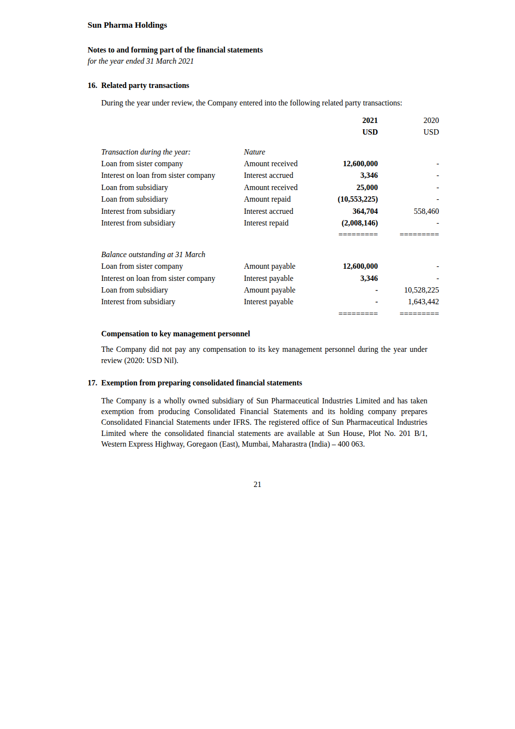Sun Pharma Holdings
Notes to and forming part of the financial statements
for the year ended 31 March 2021
16. Related party transactions
During the year under review, the Company entered into the following related party transactions:
| | | 2021 | 2020 |
| | | USD | USD |
| Transaction during the year: | Nature | | |
| Loan from sister company | Amount received | 12,600,000 | - |
| Interest on loan from sister company | Interest accrued | 3,346 | - |
| Loan from subsidiary | Amount received | 25,000 | - |
| Loan from subsidiary | Amount repaid | (10,553,225) | - |
| Interest from subsidiary | Interest accrued | 364,704 | 558,460 |
| Interest from subsidiary | Interest repaid | (2,008,146) | - |
| | | ========= | ========= |
| Balance outstanding at 31 March | | | |
| Loan from sister company | Amount payable | 12,600,000 | - |
| Interest on loan from sister company | Interest payable | 3,346 | - |
| Loan from subsidiary | Amount payable | - | 10,528,225 |
| Interest from subsidiary | Interest payable | - | 1,643,442 |
| | | ========= | ========= |
Compensation to key management personnel
The Company did not pay any compensation to its key management personnel during the year under review (2020: USD Nil).
17. Exemption from preparing consolidated financial statements
The Company is a wholly owned subsidiary of Sun Pharmaceutical Industries Limited and has taken exemption from producing Consolidated Financial Statements and its holding company prepares Consolidated Financial Statements under IFRS. The registered office of Sun Pharmaceutical Industries Limited where the consolidated financial statements are available at Sun House, Plot No. 201 B/1, Western Express Highway, Goregaon (East), Mumbai, Maharastra (India) – 400 063.
21